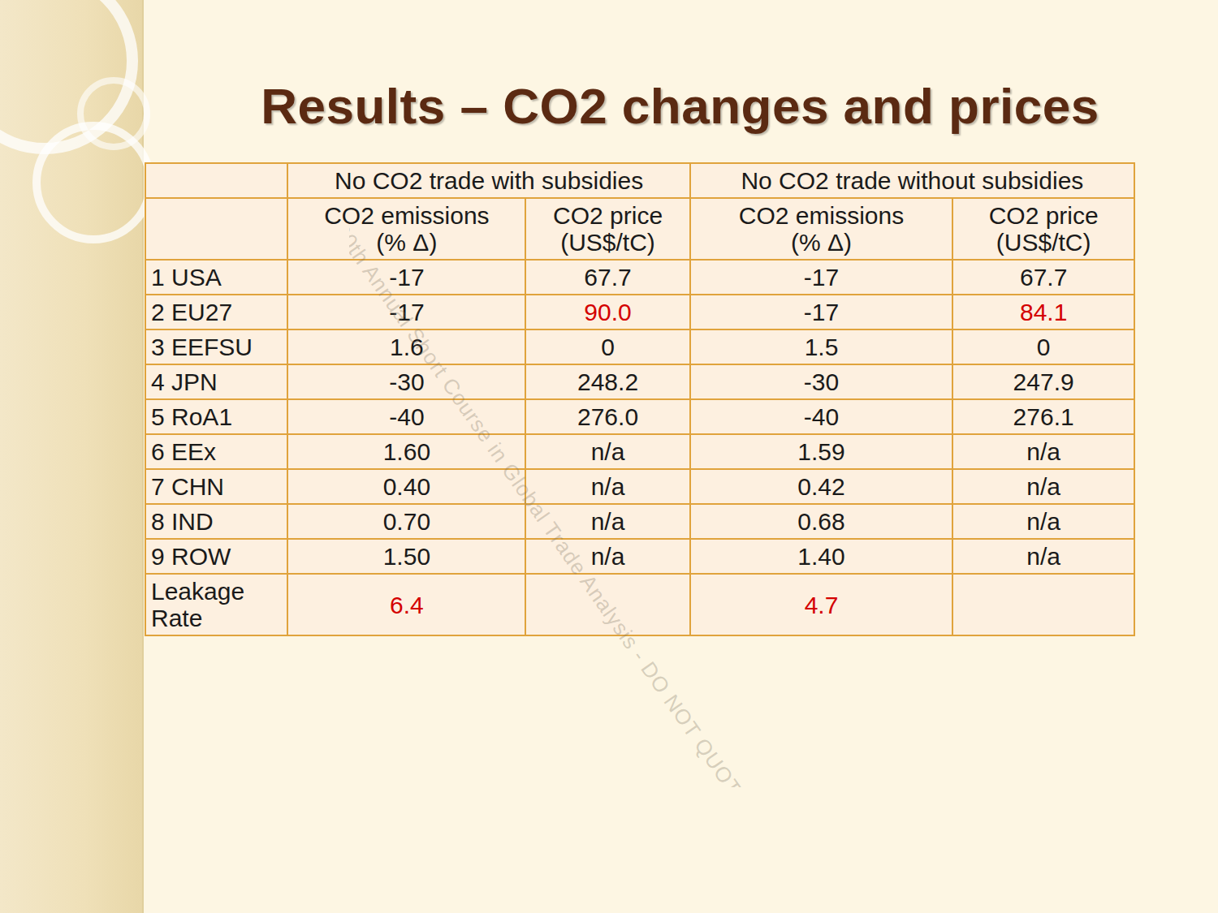Results – CO2 changes and prices
| | No CO2 trade with subsidies | No CO2 trade without subsidies |
| --- | --- | --- |
| | CO2 emissions (% Δ) | CO2 price (US$/tC) | CO2 emissions (% Δ) | CO2 price (US$/tC) |
| 1 USA | -17 | 67.7 | -17 | 67.7 |
| 2 EU27 | -17 | 90.0 | -17 | 84.1 |
| 3 EEFSU | 1.6 | 0 | 1.5 | 0 |
| 4 JPN | -30 | 248.2 | -30 | 247.9 |
| 5 RoA1 | -40 | 276.0 | -40 | 276.1 |
| 6 EEx | 1.60 | n/a | 1.59 | n/a |
| 7 CHN | 0.40 | n/a | 0.42 | n/a |
| 8 IND | 0.70 | n/a | 0.68 | n/a |
| 9 ROW | 1.50 | n/a | 1.40 | n/a |
| Leakage Rate | 6.4 | | 4.7 | |
20th Annual Short Course in Global Trade Analysis - DO NOT QUOTE/CITE